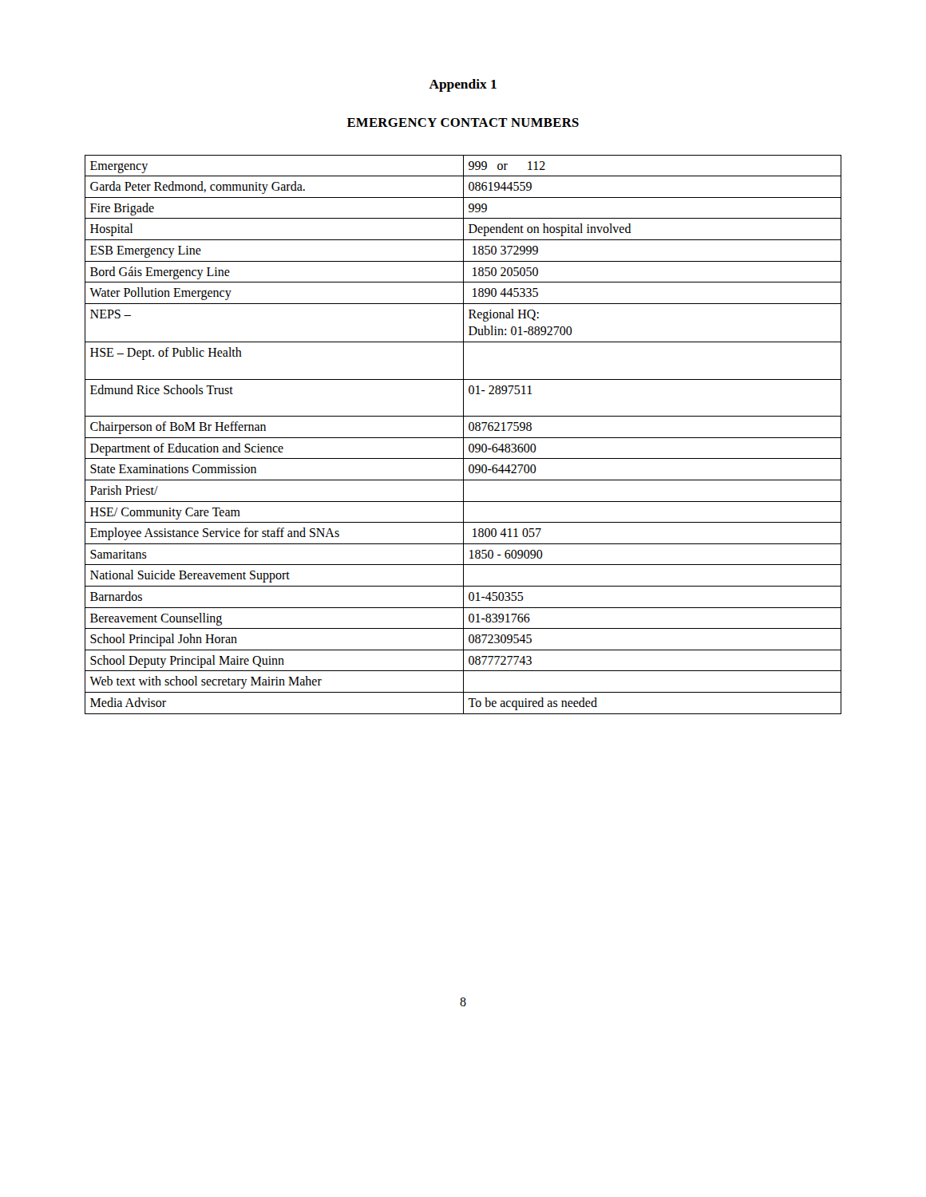Appendix 1
EMERGENCY CONTACT NUMBERS
| Emergency | 999 or 112 |
| Garda Peter Redmond, community Garda. | 0861944559 |
| Fire Brigade | 999 |
| Hospital | Dependent on hospital involved |
| ESB Emergency Line | 1850 372999 |
| Bord Gáis Emergency Line | 1850 205050 |
| Water Pollution Emergency | 1890 445335 |
| NEPS – | Regional HQ: Dublin: 01-8892700 |
| HSE – Dept. of Public Health | |
| Edmund Rice Schools Trust | 01- 2897511 |
| Chairperson of BoM Br Heffernan | 0876217598 |
| Department of Education and Science | 090-6483600 |
| State Examinations Commission | 090-6442700 |
| Parish Priest/ | |
| HSE/ Community Care Team | |
| Employee Assistance Service for staff and SNAs | 1800 411 057 |
| Samaritans | 1850 - 609090 |
| National Suicide Bereavement Support | |
| Barnardos | 01-450355 |
| Bereavement Counselling | 01-8391766 |
| School Principal John Horan | 0872309545 |
| School Deputy Principal Maire Quinn | 0877727743 |
| Web text with school secretary Mairin Maher | |
| Media Advisor | To be acquired as needed |
8